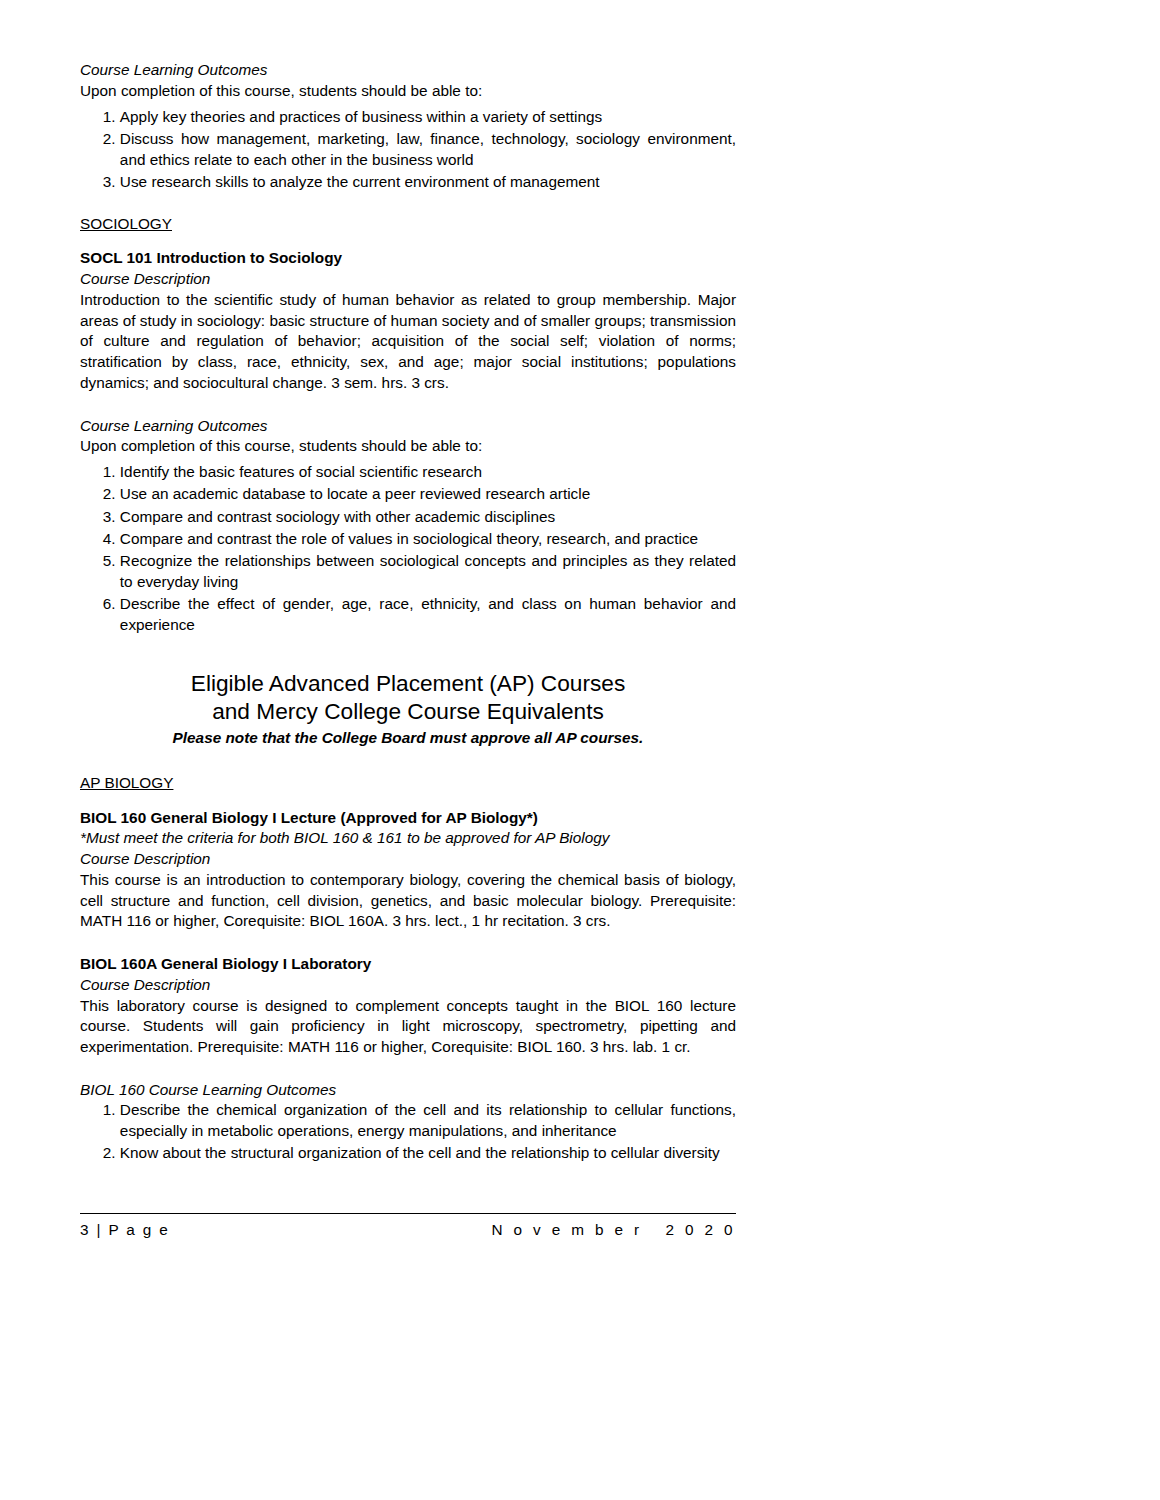Course Learning Outcomes
Upon completion of this course, students should be able to:
Apply key theories and practices of business within a variety of settings
Discuss how management, marketing, law, finance, technology, sociology environment, and ethics relate to each other in the business world
Use research skills to analyze the current environment of management
SOCIOLOGY
SOCL 101 Introduction to Sociology
Course Description
Introduction to the scientific study of human behavior as related to group membership. Major areas of study in sociology: basic structure of human society and of smaller groups; transmission of culture and regulation of behavior; acquisition of the social self; violation of norms; stratification by class, race, ethnicity, sex, and age; major social institutions; populations dynamics; and sociocultural change. 3 sem. hrs. 3 crs.
Course Learning Outcomes
Upon completion of this course, students should be able to:
Identify the basic features of social scientific research
Use an academic database to locate a peer reviewed research article
Compare and contrast sociology with other academic disciplines
Compare and contrast the role of values in sociological theory, research, and practice
Recognize the relationships between sociological concepts and principles as they related to everyday living
Describe the effect of gender, age, race, ethnicity, and class on human behavior and experience
Eligible Advanced Placement (AP) Courses
and Mercy College Course Equivalents
Please note that the College Board must approve all AP courses.
AP BIOLOGY
BIOL 160 General Biology I Lecture (Approved for AP Biology*)
*Must meet the criteria for both BIOL 160 & 161 to be approved for AP Biology
Course Description
This course is an introduction to contemporary biology, covering the chemical basis of biology, cell structure and function, cell division, genetics, and basic molecular biology. Prerequisite: MATH 116 or higher, Corequisite: BIOL 160A. 3 hrs. lect., 1 hr recitation. 3 crs.
BIOL 160A General Biology I Laboratory
Course Description
This laboratory course is designed to complement concepts taught in the BIOL 160 lecture course. Students will gain proficiency in light microscopy, spectrometry, pipetting and experimentation. Prerequisite: MATH 116 or higher, Corequisite: BIOL 160. 3 hrs. lab. 1 cr.
BIOL 160 Course Learning Outcomes
Describe the chemical organization of the cell and its relationship to cellular functions, especially in metabolic operations, energy manipulations, and inheritance
Know about the structural organization of the cell and the relationship to cellular diversity
3 | P a g e
N o v e m b e r 2 0 2 0